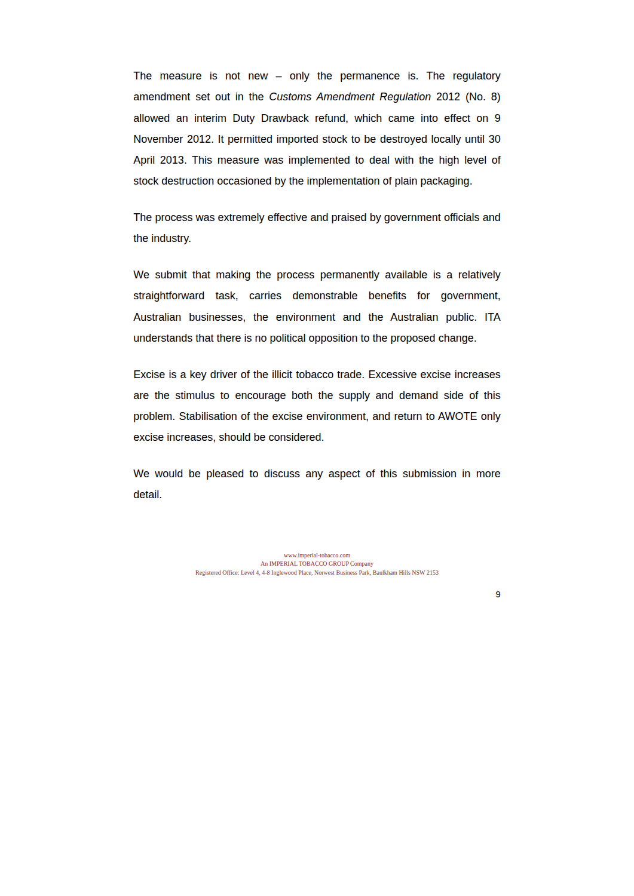The measure is not new – only the permanence is. The regulatory amendment set out in the Customs Amendment Regulation 2012 (No. 8) allowed an interim Duty Drawback refund, which came into effect on 9 November 2012. It permitted imported stock to be destroyed locally until 30 April 2013. This measure was implemented to deal with the high level of stock destruction occasioned by the implementation of plain packaging.
The process was extremely effective and praised by government officials and the industry.
We submit that making the process permanently available is a relatively straightforward task, carries demonstrable benefits for government, Australian businesses, the environment and the Australian public. ITA understands that there is no political opposition to the proposed change.
Excise is a key driver of the illicit tobacco trade. Excessive excise increases are the stimulus to encourage both the supply and demand side of this problem. Stabilisation of the excise environment, and return to AWOTE only excise increases, should be considered.
We would be pleased to discuss any aspect of this submission in more detail.
www.imperial-tobacco.com
An IMPERIAL TOBACCO GROUP Company
Registered Office: Level 4, 4-8 Inglewood Place, Norwest Business Park, Baulkham Hills NSW 2153
9